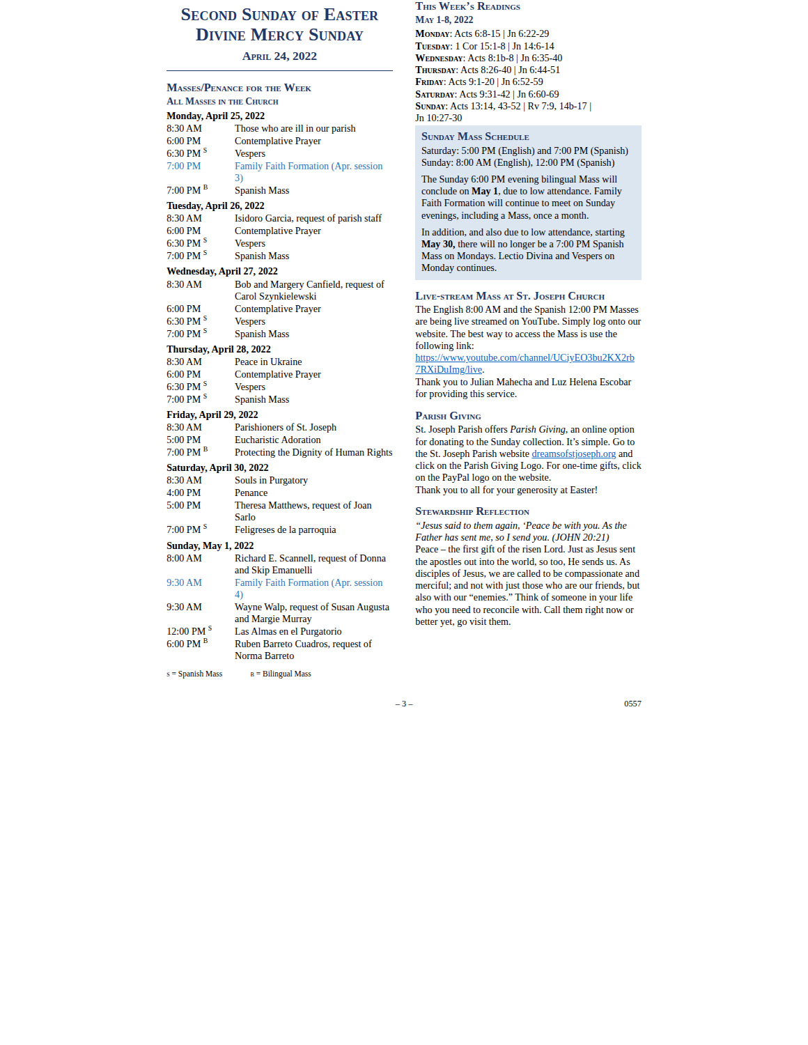Second Sunday of Easter
Divine Mercy Sunday
April 24, 2022
Masses/Penance for the Week
All Masses in the Church
Monday, April 25, 2022
| 8:30 AM | Those who are ill in our parish |
| 6:00 PM | Contemplative Prayer |
| 6:30 PM S | Vespers |
| 7:00 PM | Family Faith Formation (Apr. session 3) |
| 7:00 PM B | Spanish Mass |
Tuesday, April 26, 2022
| 8:30 AM | Isidoro Garcia, request of parish staff |
| 6:00 PM | Contemplative Prayer |
| 6:30 PM S | Vespers |
| 7:00 PM S | Spanish Mass |
Wednesday, April 27, 2022
| 8:30 AM | Bob and Margery Canfield, request of Carol Szynkielewski |
| 6:00 PM | Contemplative Prayer |
| 6:30 PM S | Vespers |
| 7:00 PM S | Spanish Mass |
Thursday, April 28, 2022
| 8:30 AM | Peace in Ukraine |
| 6:00 PM | Contemplative Prayer |
| 6:30 PM S | Vespers |
| 7:00 PM S | Spanish Mass |
Friday, April 29, 2022
| 8:30 AM | Parishioners of St. Joseph |
| 5:00 PM | Eucharistic Adoration |
| 7:00 PM B | Protecting the Dignity of Human Rights |
Saturday, April 30, 2022
| 8:30 AM | Souls in Purgatory |
| 4:00 PM | Penance |
| 5:00 PM | Theresa Matthews, request of Joan Sarlo |
| 7:00 PM S | Feligreses de la parroquia |
Sunday, May 1, 2022
| 8:00 AM | Richard E. Scannell, request of Donna and Skip Emanuelli |
| 9:30 AM | Family Faith Formation (Apr. session 4) |
| 9:30 AM | Wayne Walp, request of Susan Augusta and Margie Murray |
| 12:00 PM S | Las Almas en el Purgatorio |
| 6:00 PM B | Ruben Barreto Cuadros, request of Norma Barreto |
s = Spanish Mass b = Bilingual Mass
This Week’s Readings
May 1-8, 2022
Monday: Acts 6:8-15 | Jn 6:22-29
Tuesday: 1 Cor 15:1-8 | Jn 14:6-14
Wednesday: Acts 8:1b-8 | Jn 6:35-40
Thursday: Acts 8:26-40 | Jn 6:44-51
Friday: Acts 9:1-20 | Jn 6:52-59
Saturday: Acts 9:31-42 | Jn 6:60-69
Sunday: Acts 13:14, 43-52 | Rv 7:9, 14b-17 |
Jn 10:27-30
Sunday Mass Schedule
Saturday: 5:00 PM (English) and 7:00 PM (Spanish)
Sunday: 8:00 AM (English), 12:00 PM (Spanish)
The Sunday 6:00 PM evening bilingual Mass will conclude on May 1, due to low attendance. Family Faith Formation will continue to meet on Sunday evenings, including a Mass, once a month.
In addition, and also due to low attendance, starting May 30, there will no longer be a 7:00 PM Spanish Mass on Mondays. Lectio Divina and Vespers on Monday continues.
Live-stream Mass at St. Joseph Church
The English 8:00 AM and the Spanish 12:00 PM Masses are being live streamed on YouTube. Simply log onto our website. The best way to access the Mass is use the following link: https://www.youtube.com/channel/UCiyEO3bu2KX2rb 7RXiDuImg/live.
Thank you to Julian Mahecha and Luz Helena Escobar for providing this service.
Parish Giving
St. Joseph Parish offers Parish Giving, an online option for donating to the Sunday collection. It’s simple. Go to the St. Joseph Parish website dreamsofstjoseph.org and click on the Parish Giving Logo. For one-time gifts, click on the PayPal logo on the website.
Thank you to all for your generosity at Easter!
Stewardship Reflection
“Jesus said to them again, ‘Peace be with you. As the Father has sent me, so I send you. (JOHN 20:21)
Peace – the first gift of the risen Lord. Just as Jesus sent the apostles out into the world, so too, He sends us. As disciples of Jesus, we are called to be compassionate and merciful; and not with just those who are our friends, but also with our “enemies.” Think of someone in your life who you need to reconcile with. Call them right now or better yet, go visit them.
– 3 –
0557